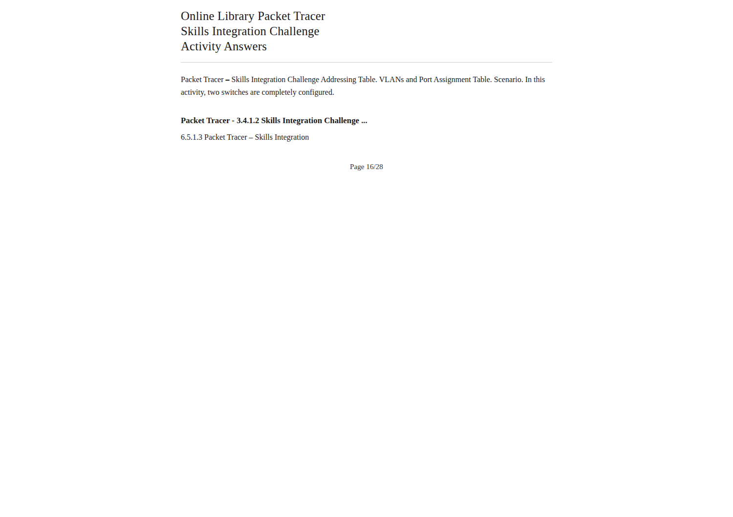Online Library Packet Tracer Skills Integration Challenge Activity Answers
Packet Tracer – Skills Integration Challenge Addressing Table. VLANs and Port Assignment Table. Scenario. In this activity, two switches are completely configured.
Packet Tracer - 3.4.1.2 Skills Integration Challenge ...
6.5.1.3 Packet Tracer – Skills Integration
Page 16/28